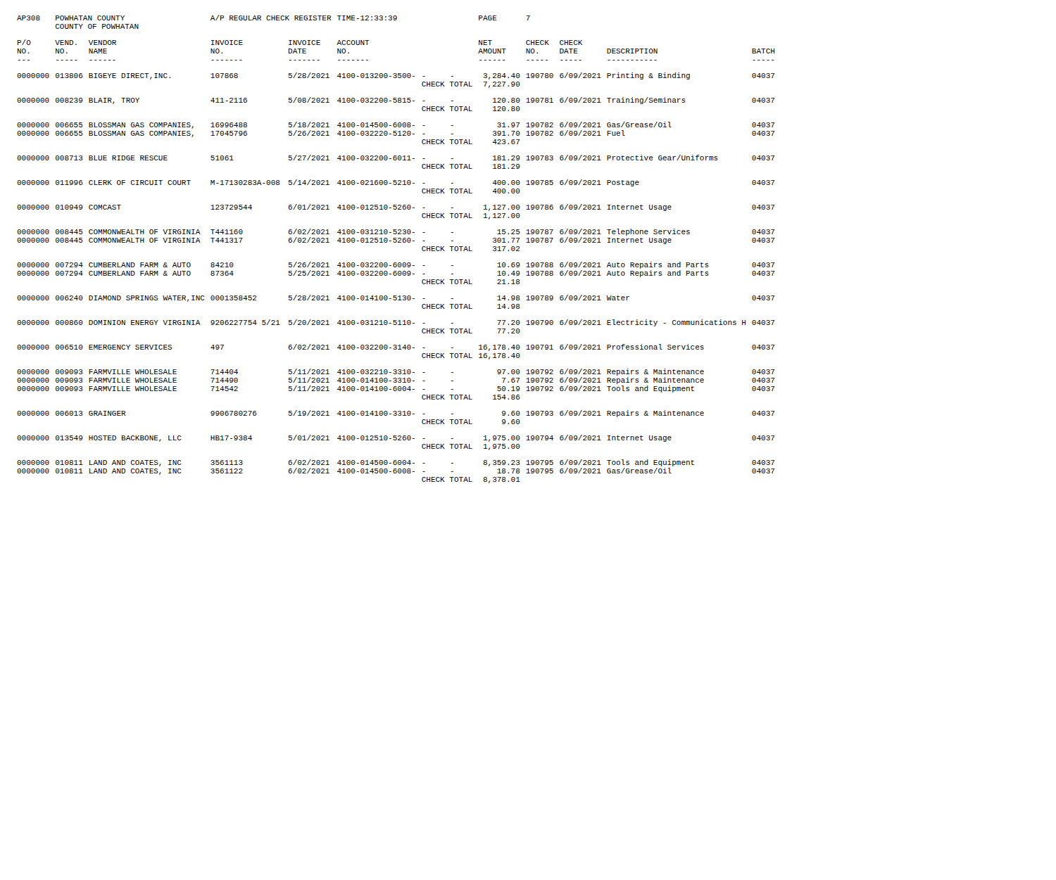| AP308 | POWHATAN COUNTY | A/P REGULAR CHECK REGISTER | TIME-12:33:39 | | | PAGE | 7 | | | |
| | COUNTY OF POWHATAN | | | | | | | | | |
| P/O | VEND. | VENDOR | INVOICE | INVOICE | ACCOUNT | | | NET | CHECK | CHECK | | |
| NO. | NO. | NAME | NO. | DATE | NO. | | | AMOUNT | NO. | DATE | DESCRIPTION | BATCH |
| --- | ----- | ------ | ------- | ------- | ------- | | | ------ | ----- | ----- | ----------- | ----- |
| 0000000 | 013806 | BIGEYE DIRECT,INC. | 107868 | 5/28/2021 | 4100-013200-3500- | - | - | 3,284.40 | 190780 | 6/09/2021 | Printing & Binding | 04037 |
| | | | | | | CHECK TOTAL | 7,227.90 | | | | |
| 0000000 | 008239 | BLAIR, TROY | 411-2116 | 5/08/2021 | 4100-032200-5815- | - | - | 120.80 | 190781 | 6/09/2021 | Training/Seminars | 04037 |
| | | | | | | CHECK TOTAL | 120.80 | | | | |
| 0000000 | 006655 | BLOSSMAN GAS COMPANIES, | 16996488 | 5/18/2021 | 4100-014500-6008- | - | - | 31.97 | 190782 | 6/09/2021 | Gas/Grease/Oil | 04037 |
| 0000000 | 006655 | BLOSSMAN GAS COMPANIES, | 17045796 | 5/26/2021 | 4100-032220-5120- | - | - | 391.70 | 190782 | 6/09/2021 | Fuel | 04037 |
| | | | | | | CHECK TOTAL | 423.67 | | | | |
| 0000000 | 008713 | BLUE RIDGE RESCUE | 51061 | 5/27/2021 | 4100-032200-6011- | - | - | 181.29 | 190783 | 6/09/2021 | Protective Gear/Uniforms | 04037 |
| | | | | | | CHECK TOTAL | 181.29 | | | | |
| 0000000 | 011996 | CLERK OF CIRCUIT COURT | M-17130283A-008 | 5/14/2021 | 4100-021600-5210- | - | - | 400.00 | 190785 | 6/09/2021 | Postage | 04037 |
| | | | | | | CHECK TOTAL | 400.00 | | | | |
| 0000000 | 010949 | COMCAST | 123729544 | 6/01/2021 | 4100-012510-5260- | - | - | 1,127.00 | 190786 | 6/09/2021 | Internet Usage | 04037 |
| | | | | | | CHECK TOTAL | 1,127.00 | | | | |
| 0000000 | 008445 | COMMONWEALTH OF VIRGINIA | T441160 | 6/02/2021 | 4100-031210-5230- | - | - | 15.25 | 190787 | 6/09/2021 | Telephone Services | 04037 |
| 0000000 | 008445 | COMMONWEALTH OF VIRGINIA | T441317 | 6/02/2021 | 4100-012510-5260- | - | - | 301.77 | 190787 | 6/09/2021 | Internet Usage | 04037 |
| | | | | | | CHECK TOTAL | 317.02 | | | | |
| 0000000 | 007294 | CUMBERLAND FARM & AUTO | 84210 | 5/26/2021 | 4100-032200-6009- | - | - | 10.69 | 190788 | 6/09/2021 | Auto Repairs and Parts | 04037 |
| 0000000 | 007294 | CUMBERLAND FARM & AUTO | 87364 | 5/25/2021 | 4100-032200-6009- | - | - | 10.49 | 190788 | 6/09/2021 | Auto Repairs and Parts | 04037 |
| | | | | | | CHECK TOTAL | 21.18 | | | | |
| 0000000 | 006240 | DIAMOND SPRINGS WATER,INC | 0001358452 | 5/28/2021 | 4100-014100-5130- | - | - | 14.98 | 190789 | 6/09/2021 | Water | 04037 |
| | | | | | | CHECK TOTAL | 14.98 | | | | |
| 0000000 | 000860 | DOMINION ENERGY VIRGINIA | 9206227754 5/21 | 5/20/2021 | 4100-031210-5110- | - | - | 77.20 | 190790 | 6/09/2021 | Electricity - Communications H | 04037 |
| | | | | | | CHECK TOTAL | 77.20 | | | | |
| 0000000 | 006510 | EMERGENCY SERVICES | 497 | 6/02/2021 | 4100-032200-3140- | - | - | 16,178.40 | 190791 | 6/09/2021 | Professional Services | 04037 |
| | | | | | | CHECK TOTAL | 16,178.40 | | | | |
| 0000000 | 009093 | FARMVILLE WHOLESALE | 714404 | 5/11/2021 | 4100-032210-3310- | - | - | 97.00 | 190792 | 6/09/2021 | Repairs & Maintenance | 04037 |
| 0000000 | 009093 | FARMVILLE WHOLESALE | 714490 | 5/11/2021 | 4100-014100-3310- | - | - | 7.67 | 190792 | 6/09/2021 | Repairs & Maintenance | 04037 |
| 0000000 | 009093 | FARMVILLE WHOLESALE | 714542 | 5/11/2021 | 4100-014100-6004- | - | - | 50.19 | 190792 | 6/09/2021 | Tools and Equipment | 04037 |
| | | | | | | CHECK TOTAL | 154.86 | | | | |
| 0000000 | 006013 | GRAINGER | 9906780276 | 5/19/2021 | 4100-014100-3310- | - | - | 9.60 | 190793 | 6/09/2021 | Repairs & Maintenance | 04037 |
| | | | | | | CHECK TOTAL | 9.60 | | | | |
| 0000000 | 013549 | HOSTED BACKBONE, LLC | HB17-9384 | 5/01/2021 | 4100-012510-5260- | - | - | 1,975.00 | 190794 | 6/09/2021 | Internet Usage | 04037 |
| | | | | | | CHECK TOTAL | 1,975.00 | | | | |
| 0000000 | 010811 | LAND AND COATES, INC | 3561113 | 6/02/2021 | 4100-014500-6004- | - | - | 8,359.23 | 190795 | 6/09/2021 | Tools and Equipment | 04037 |
| 0000000 | 010811 | LAND AND COATES, INC | 3561122 | 6/02/2021 | 4100-014500-6008- | - | - | 18.78 | 190795 | 6/09/2021 | Gas/Grease/Oil | 04037 |
| | | | | | | CHECK TOTAL | 8,378.01 | | | | |